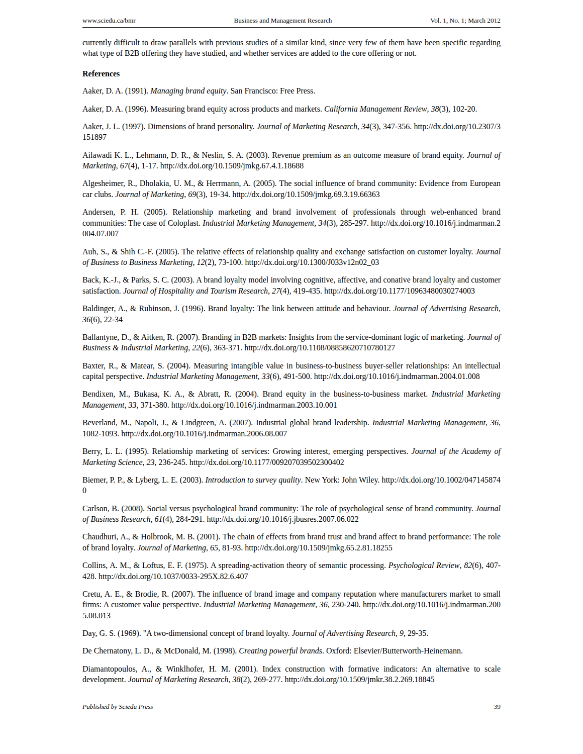www.sciedu.ca/bmr Business and Management Research Vol. 1, No. 1; March 2012
currently difficult to draw parallels with previous studies of a similar kind, since very few of them have been specific regarding what type of B2B offering they have studied, and whether services are added to the core offering or not.
References
Aaker, D. A. (1991). Managing brand equity. San Francisco: Free Press.
Aaker, D. A. (1996). Measuring brand equity across products and markets. California Management Review, 38(3), 102-20.
Aaker, J. L. (1997). Dimensions of brand personality. Journal of Marketing Research, 34(3), 347-356. http://dx.doi.org/10.2307/3151897
Ailawadi K. L., Lehmann, D. R., & Neslin, S. A. (2003). Revenue premium as an outcome measure of brand equity. Journal of Marketing, 67(4), 1-17. http://dx.doi.org/10.1509/jmkg.67.4.1.18688
Algesheimer, R., Dholakia, U. M., & Herrmann, A. (2005). The social influence of brand community: Evidence from European car clubs. Journal of Marketing, 69(3), 19-34. http://dx.doi.org/10.1509/jmkg.69.3.19.66363
Andersen, P. H. (2005). Relationship marketing and brand involvement of professionals through web-enhanced brand communities: The case of Coloplast. Industrial Marketing Management, 34(3), 285-297. http://dx.doi.org/10.1016/j.indmarman.2004.07.007
Auh, S., & Shih C.-F. (2005). The relative effects of relationship quality and exchange satisfaction on customer loyalty. Journal of Business to Business Marketing, 12(2), 73-100. http://dx.doi.org/10.1300/J033v12n02_03
Back, K.-J., & Parks, S. C. (2003). A brand loyalty model involving cognitive, affective, and conative brand loyalty and customer satisfaction. Journal of Hospitality and Tourism Research, 27(4), 419-435. http://dx.doi.org/10.1177/10963480030274003
Baldinger, A., & Rubinson, J. (1996). Brand loyalty: The link between attitude and behaviour. Journal of Advertising Research, 36(6), 22-34
Ballantyne, D., & Aitken, R. (2007). Branding in B2B markets: Insights from the service-dominant logic of marketing. Journal of Business & Industrial Marketing, 22(6), 363-371. http://dx.doi.org/10.1108/08858620710780127
Baxter, R., & Matear, S. (2004). Measuring intangible value in business-to-business buyer-seller relationships: An intellectual capital perspective. Industrial Marketing Management, 33(6), 491-500. http://dx.doi.org/10.1016/j.indmarman.2004.01.008
Bendixen, M., Bukasa, K. A., & Abratt, R. (2004). Brand equity in the business-to-business market. Industrial Marketing Management, 33, 371-380. http://dx.doi.org/10.1016/j.indmarman.2003.10.001
Beverland, M., Napoli, J., & Lindgreen, A. (2007). Industrial global brand leadership. Industrial Marketing Management, 36, 1082-1093. http://dx.doi.org/10.1016/j.indmarman.2006.08.007
Berry, L. L. (1995). Relationship marketing of services: Growing interest, emerging perspectives. Journal of the Academy of Marketing Science, 23, 236-245. http://dx.doi.org/10.1177/009207039502300402
Biemer, P. P., & Lyberg, L. E. (2003). Introduction to survey quality. New York: John Wiley. http://dx.doi.org/10.1002/0471458740
Carlson, B. (2008). Social versus psychological brand community: The role of psychological sense of brand community. Journal of Business Research, 61(4), 284-291. http://dx.doi.org/10.1016/j.jbusres.2007.06.022
Chaudhuri, A., & Holbrook, M. B. (2001). The chain of effects from brand trust and brand affect to brand performance: The role of brand loyalty. Journal of Marketing, 65, 81-93. http://dx.doi.org/10.1509/jmkg.65.2.81.18255
Collins, A. M., & Loftus, E. F. (1975). A spreading-activation theory of semantic processing. Psychological Review, 82(6), 407-428. http://dx.doi.org/10.1037/0033-295X.82.6.407
Cretu, A. E., & Brodie, R. (2007). The influence of brand image and company reputation where manufacturers market to small firms: A customer value perspective. Industrial Marketing Management, 36, 230-240. http://dx.doi.org/10.1016/j.indmarman.2005.08.013
Day, G. S. (1969). "A two-dimensional concept of brand loyalty. Journal of Advertising Research, 9, 29-35.
De Chernatony, L. D., & McDonald, M. (1998). Creating powerful brands. Oxford: Elsevier/Butterworth-Heinemann.
Diamantopoulos, A., & Winklhofer, H. M. (2001). Index construction with formative indicators: An alternative to scale development. Journal of Marketing Research, 38(2), 269-277. http://dx.doi.org/10.1509/jmkr.38.2.269.18845
Published by Sciedu Press 39